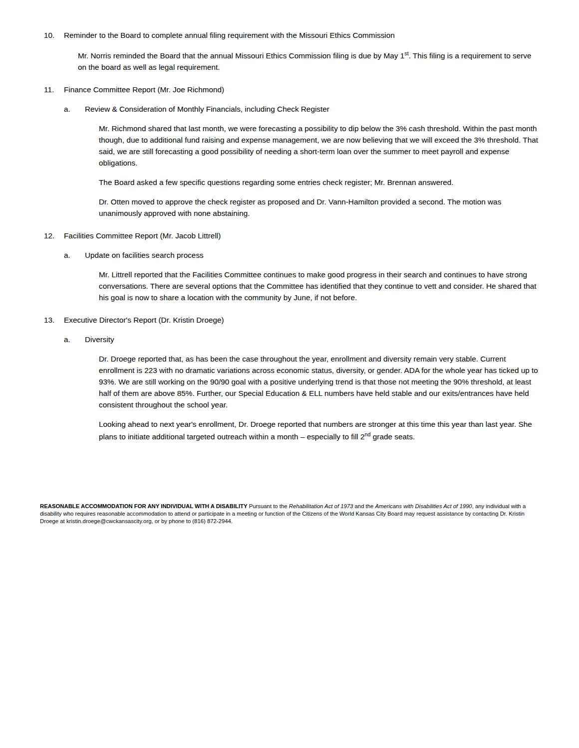Reminder to the Board to complete annual filing requirement with the Missouri Ethics Commission
Mr. Norris reminded the Board that the annual Missouri Ethics Commission filing is due by May 1st. This filing is a requirement to serve on the board as well as legal requirement.
Finance Committee Report (Mr. Joe Richmond)
Review & Consideration of Monthly Financials, including Check Register
Mr. Richmond shared that last month, we were forecasting a possibility to dip below the 3% cash threshold. Within the past month though, due to additional fund raising and expense management, we are now believing that we will exceed the 3% threshold. That said, we are still forecasting a good possibility of needing a short-term loan over the summer to meet payroll and expense obligations.
The Board asked a few specific questions regarding some entries check register; Mr. Brennan answered.
Dr. Otten moved to approve the check register as proposed and Dr. Vann-Hamilton provided a second. The motion was unanimously approved with none abstaining.
Facilities Committee Report (Mr. Jacob Littrell)
Update on facilities search process
Mr. Littrell reported that the Facilities Committee continues to make good progress in their search and continues to have strong conversations. There are several options that the Committee has identified that they continue to vett and consider. He shared that his goal is now to share a location with the community by June, if not before.
Executive Director's Report (Dr. Kristin Droege)
Diversity
Dr. Droege reported that, as has been the case throughout the year, enrollment and diversity remain very stable. Current enrollment is 223 with no dramatic variations across economic status, diversity, or gender. ADA for the whole year has ticked up to 93%. We are still working on the 90/90 goal with a positive underlying trend is that those not meeting the 90% threshold, at least half of them are above 85%. Further, our Special Education & ELL numbers have held stable and our exits/entrances have held consistent throughout the school year.
Looking ahead to next year's enrollment, Dr. Droege reported that numbers are stronger at this time this year than last year. She plans to initiate additional targeted outreach within a month – especially to fill 2nd grade seats.
REASONABLE ACCOMMODATION FOR ANY INDIVIDUAL WITH A DISABILITY Pursuant to the Rehabilitation Act of 1973 and the Americans with Disabilities Act of 1990, any individual with a disability who requires reasonable accommodation to attend or participate in a meeting or function of the Citizens of the World Kansas City Board may request assistance by contacting Dr. Kristin Droege at kristin.droege@cwckansascity.org, or by phone to (816) 872-2944.